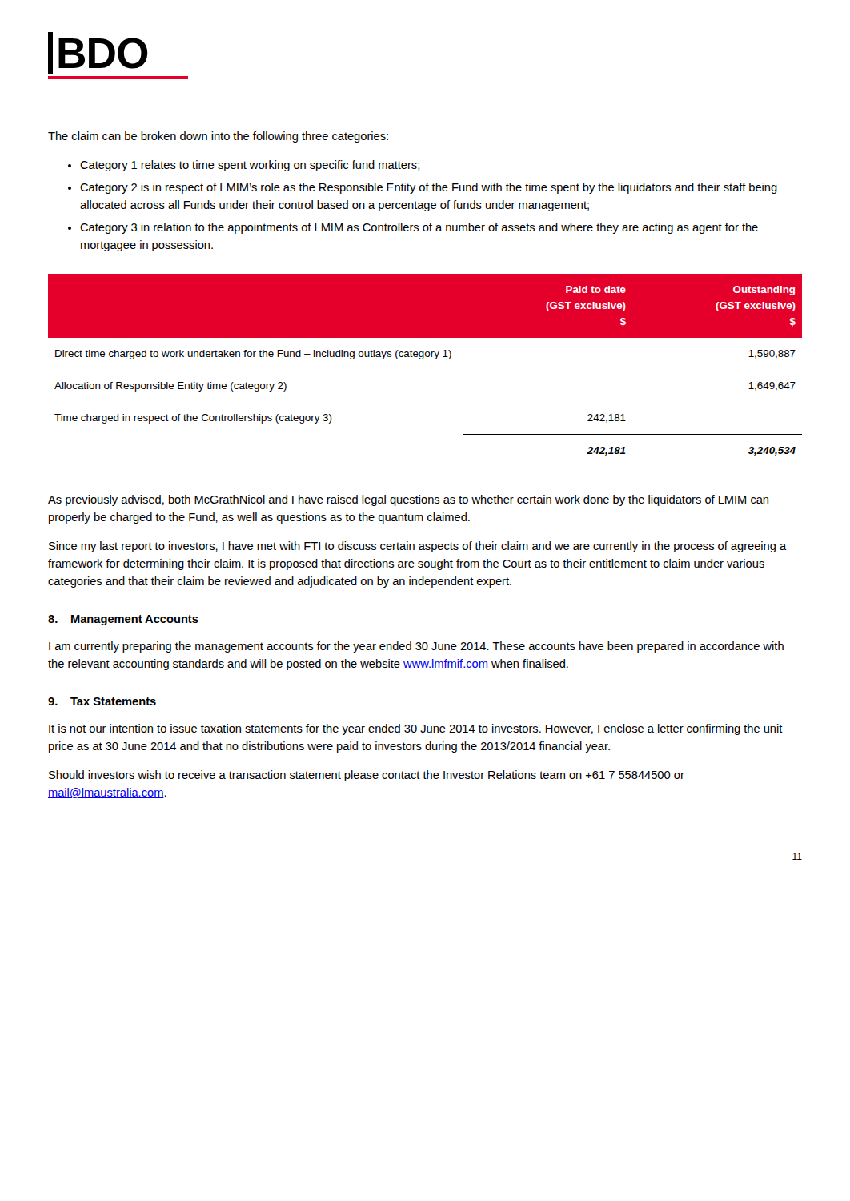BDO
The claim can be broken down into the following three categories:
Category 1 relates to time spent working on specific fund matters;
Category 2 is in respect of LMIM’s role as the Responsible Entity of the Fund with the time spent by the liquidators and their staff being allocated across all Funds under their control based on a percentage of funds under management;
Category 3 in relation to the appointments of LMIM as Controllers of a number of assets and where they are acting as agent for the mortgagee in possession.
| | Paid to date (GST exclusive) $ | Outstanding (GST exclusive) $ |
| --- | --- | --- |
| Direct time charged to work undertaken for the Fund – including outlays (category 1) | | 1,590,887 |
| Allocation of Responsible Entity time (category 2) | | 1,649,647 |
| Time charged in respect of the Controllerships (category 3) | 242,181 | |
| | 242,181 | 3,240,534 |
As previously advised, both McGrathNicol and I have raised legal questions as to whether certain work done by the liquidators of LMIM can properly be charged to the Fund, as well as questions as to the quantum claimed.
Since my last report to investors, I have met with FTI to discuss certain aspects of their claim and we are currently in the process of agreeing a framework for determining their claim. It is proposed that directions are sought from the Court as to their entitlement to claim under various categories and that their claim be reviewed and adjudicated on by an independent expert.
8. Management Accounts
I am currently preparing the management accounts for the year ended 30 June 2014. These accounts have been prepared in accordance with the relevant accounting standards and will be posted on the website www.lmfmif.com when finalised.
9. Tax Statements
It is not our intention to issue taxation statements for the year ended 30 June 2014 to investors. However, I enclose a letter confirming the unit price as at 30 June 2014 and that no distributions were paid to investors during the 2013/2014 financial year.
Should investors wish to receive a transaction statement please contact the Investor Relations team on +61 7 55844500 or mail@lmaustralia.com.
11